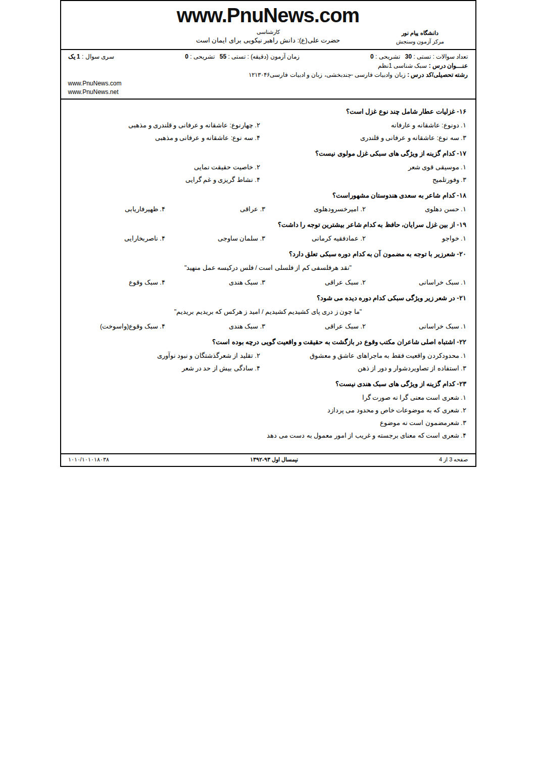www.PnuNews.com
دانشگاه پیام نور
مرکز آزمون وسنجش
کارشناسی
حضرت علی(ع): دانش راهبر نیکویی برای ایمان است
تعداد سوالات : تستی : 30 تشریحی : 0
زمان آزمون (دقیقه) : تستی : 55 تشریحی : 0
سری سوال : 1 یک
عنـــوان درس : سبک شناسی 1نظم
رشته تحصیلی/کد درس : زبان وادبیات فارسی -چندبخشی، زبان و ادبیات فارسی۱۲۱۳۰۴۶
www.PnuNews.com
www.PnuNews.net
۱۶- غزلیات عطار شامل چند نوع غزل است؟
۱. دونوع: عاشقانه و عارفانه
۲. چهارنوع: عاشقانه و عرفانی و قلندری و مذهبی
۳. سه نوع: عاشقانه و عرفانی و قلندری
۴. سه نوع: عاشقانه و عرفانی و مذهبی
۱۷- کدام گزینه از ویژگی های سبکی غزل مولوی نیست؟
۱. موسیقی قوی شعر
۲. خاصیت حقیقت نمایی
۳. وفورتلمیح
۴. نشاط گریزی و غم گرایی
۱۸- کدام شاعر به سعدی هندوستان مشهوراست؟
۱. حسن دهلوی
۲. امیرخسرودهلوی
۳. عراقی
۴. ظهیرفاریابی
۱۹- از بین غزل سرایان، حافظ به کدام شاعر بیشترین توجه را داشت؟
۱. خواجو
۲. عمادفقیه کرمانی
۳. سلمان ساوجی
۴. ناصربخارایی
۲۰- شعرزیر با توجه به مضمون آن به کدام دوره سبکی تعلق دارد؟
"نقد هرفلسفی کم از فلسلی است / فلس درکیسه عمل منهید"
۱. سبک خراسانی
۲. سبک عراقی
۳. سبک هندی
۴. سبک وقوع
۲۱- در شعر زیر ویژگی سبکی کدام دوره دیده می شود؟
"ما چون ز دری پای کشیدیم کشیدیم / امید ز هرکس که بریدیم بریدیم"
۱. سبک خراسانی
۲. سبک عراقی
۳. سبک هندی
۴. سبک وقوع(واسوخت)
۲۲- اشتباه اصلی شاعران مکتب وقوع در بازگشت به حقیقت و واقعیت گویی درچه بوده است؟
۱. محدودکردن واقعیت فقط به ماجراهای عاشق و معشوق
۲. تقلید از شعرگذشتگان و نبود نوآوری
۳. استفاده از تصاویردشوار و دور از ذهن
۴. سادگی بیش از حد در شعر
۲۳- کدام گزینه از ویژگی های سبک هندی نیست؟
۱. شعری است معنی گرا نه صورت گرا
۲. شعری که به موضوعات خاص و محدود می پردازد
۳. شعرمضمون است نه موضوع
۴. شعری است که معنای برجسته و غریب از امور معمول به دست می دهد
صفحه 3 از 4
نیمسال اول ۹۳-۱۳۹۲
۱۰۱۰/۱۰۱۰۱۸۰۳۸